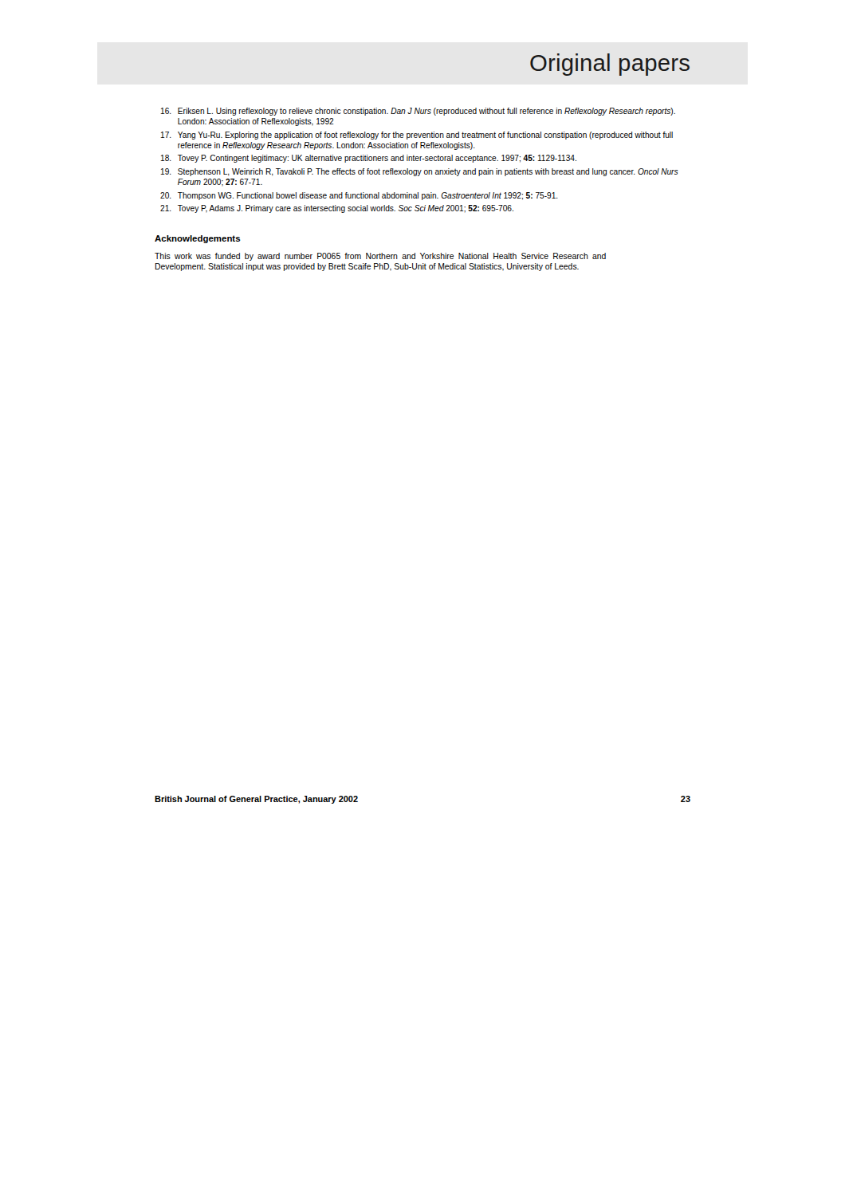Original papers
16. Eriksen L. Using reflexology to relieve chronic constipation. Dan J Nurs (reproduced without full reference in Reflexology Research reports). London: Association of Reflexologists, 1992
17. Yang Yu-Ru. Exploring the application of foot reflexology for the prevention and treatment of functional constipation (reproduced without full reference in Reflexology Research Reports. London: Association of Reflexologists).
18. Tovey P. Contingent legitimacy: UK alternative practitioners and inter-sectoral acceptance. 1997; 45: 1129-1134.
19. Stephenson L, Weinrich R, Tavakoli P. The effects of foot reflexology on anxiety and pain in patients with breast and lung cancer. Oncol Nurs Forum 2000; 27: 67-71.
20. Thompson WG. Functional bowel disease and functional abdominal pain. Gastroenterol Int 1992; 5: 75-91.
21. Tovey P, Adams J. Primary care as intersecting social worlds. Soc Sci Med 2001; 52: 695-706.
Acknowledgements
This work was funded by award number P0065 from Northern and Yorkshire National Health Service Research and Development. Statistical input was provided by Brett Scaife PhD, Sub-Unit of Medical Statistics, University of Leeds.
British Journal of General Practice, January 2002 23